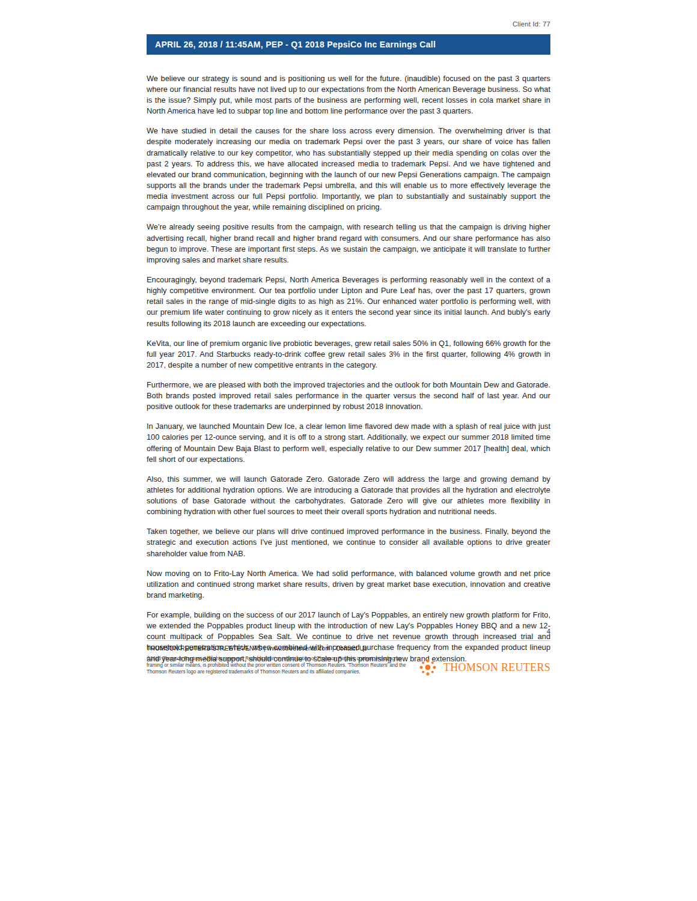Client Id: 77
APRIL 26, 2018 / 11:45AM, PEP - Q1 2018 PepsiCo Inc Earnings Call
We believe our strategy is sound and is positioning us well for the future. (inaudible) focused on the past 3 quarters where our financial results have not lived up to our expectations from the North American Beverage business. So what is the issue? Simply put, while most parts of the business are performing well, recent losses in cola market share in North America have led to subpar top line and bottom line performance over the past 3 quarters.
We have studied in detail the causes for the share loss across every dimension. The overwhelming driver is that despite moderately increasing our media on trademark Pepsi over the past 3 years, our share of voice has fallen dramatically relative to our key competitor, who has substantially stepped up their media spending on colas over the past 2 years. To address this, we have allocated increased media to trademark Pepsi. And we have tightened and elevated our brand communication, beginning with the launch of our new Pepsi Generations campaign. The campaign supports all the brands under the trademark Pepsi umbrella, and this will enable us to more effectively leverage the media investment across our full Pepsi portfolio. Importantly, we plan to substantially and sustainably support the campaign throughout the year, while remaining disciplined on pricing.
We're already seeing positive results from the campaign, with research telling us that the campaign is driving higher advertising recall, higher brand recall and higher brand regard with consumers. And our share performance has also begun to improve. These are important first steps. As we sustain the campaign, we anticipate it will translate to further improving sales and market share results.
Encouragingly, beyond trademark Pepsi, North America Beverages is performing reasonably well in the context of a highly competitive environment. Our tea portfolio under Lipton and Pure Leaf has, over the past 17 quarters, grown retail sales in the range of mid-single digits to as high as 21%. Our enhanced water portfolio is performing well, with our premium life water continuing to grow nicely as it enters the second year since its initial launch. And bubly's early results following its 2018 launch are exceeding our expectations.
KeVita, our line of premium organic live probiotic beverages, grew retail sales 50% in Q1, following 66% growth for the full year 2017. And Starbucks ready-to-drink coffee grew retail sales 3% in the first quarter, following 4% growth in 2017, despite a number of new competitive entrants in the category.
Furthermore, we are pleased with both the improved trajectories and the outlook for both Mountain Dew and Gatorade. Both brands posted improved retail sales performance in the quarter versus the second half of last year. And our positive outlook for these trademarks are underpinned by robust 2018 innovation.
In January, we launched Mountain Dew Ice, a clear lemon lime flavored dew made with a splash of real juice with just 100 calories per 12-ounce serving, and it is off to a strong start. Additionally, we expect our summer 2018 limited time offering of Mountain Dew Baja Blast to perform well, especially relative to our Dew summer 2017 [health] deal, which fell short of our expectations.
Also, this summer, we will launch Gatorade Zero. Gatorade Zero will address the large and growing demand by athletes for additional hydration options. We are introducing a Gatorade that provides all the hydration and electrolyte solutions of base Gatorade without the carbohydrates. Gatorade Zero will give our athletes more flexibility in combining hydration with other fuel sources to meet their overall sports hydration and nutritional needs.
Taken together, we believe our plans will drive continued improved performance in the business. Finally, beyond the strategic and execution actions I've just mentioned, we continue to consider all available options to drive greater shareholder value from NAB.
Now moving on to Frito-Lay North America. We had solid performance, with balanced volume growth and net price utilization and continued strong market share results, driven by great market base execution, innovation and creative brand marketing.
For example, building on the success of our 2017 launch of Lay's Poppables, an entirely new growth platform for Frito, we extended the Poppables product lineup with the introduction of new Lay's Poppables Honey BBQ and a new 12-count multipack of Poppables Sea Salt. We continue to drive net revenue growth through increased trial and household penetration, which, when combined with increased purchase frequency from the expanded product lineup and year-long media support, should continue to scale up this promising new brand extension.
4
THOMSON REUTERS STREETEVENTS | www.streetevents.com | Contact Us
©2018 Thomson Reuters. All rights reserved. Republication or redistribution of Thomson Reuters content, including by framing or similar means, is prohibited without the prior written consent of Thomson Reuters. 'Thomson Reuters' and the Thomson Reuters logo are registered trademarks of Thomson Reuters and its affiliated companies.
THOMSON REUTERS